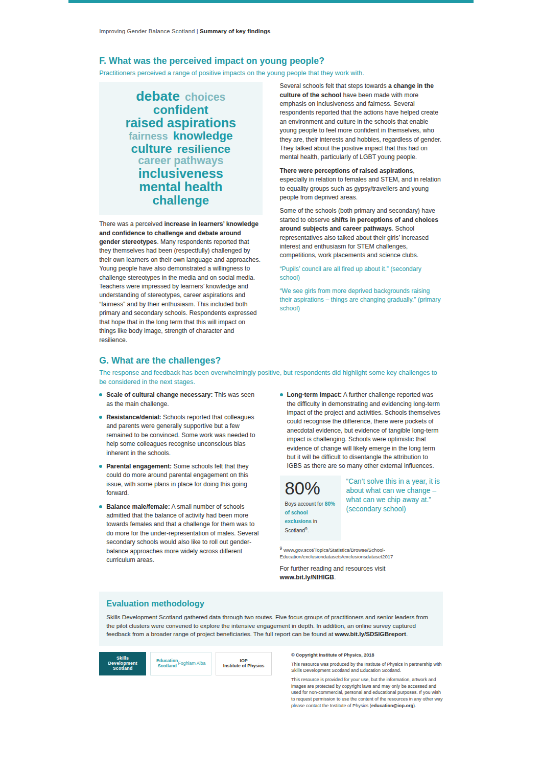Improving Gender Balance Scotland | Summary of key findings
F. What was the perceived impact on young people?
Practitioners perceived a range of positive impacts on the young people that they work with.
debate choices
confident raised aspirations
fairness knowledge
culture resilience
career pathways inclusiveness
mental health
challenge
There was a perceived increase in learners’ knowledge and confidence to challenge and debate around gender stereotypes. Many respondents reported that they themselves had been (respectfully) challenged by their own learners on their own language and approaches. Young people have also demonstrated a willingness to challenge stereotypes in the media and on social media. Teachers were impressed by learners’ knowledge and understanding of stereotypes, career aspirations and “fairness” and by their enthusiasm. This included both primary and secondary schools. Respondents expressed that hope that in the long term that this will impact on things like body image, strength of character and resilience.
Several schools felt that steps towards a change in the culture of the school have been made with more emphasis on inclusiveness and fairness. Several respondents reported that the actions have helped create an environment and culture in the schools that enable young people to feel more confident in themselves, who they are, their interests and hobbies, regardless of gender. They talked about the positive impact that this had on mental health, particularly of LGBT young people.
There were perceptions of raised aspirations, especially in relation to females and STEM, and in relation to equality groups such as gypsy/travellers and young people from deprived areas.
Some of the schools (both primary and secondary) have started to observe shifts in perceptions of and choices around subjects and career pathways. School representatives also talked about their girls’ increased interest and enthusiasm for STEM challenges, competitions, work placements and science clubs.
“Pupils’ council are all fired up about it.” (secondary school)
“We see girls from more deprived backgrounds raising their aspirations – things are changing gradually.” (primary school)
G. What are the challenges?
The response and feedback has been overwhelmingly positive, but respondents did highlight some key challenges to be considered in the next stages.
Scale of cultural change necessary: This was seen as the main challenge.
Resistance/denial: Schools reported that colleagues and parents were generally supportive but a few remained to be convinced. Some work was needed to help some colleagues recognise unconscious bias inherent in the schools.
Parental engagement: Some schools felt that they could do more around parental engagement on this issue, with some plans in place for doing this going forward.
Balance male/female: A small number of schools admitted that the balance of activity had been more towards females and that a challenge for them was to do more for the under-representation of males. Several secondary schools would also like to roll out gender-balance approaches more widely across different curriculum areas.
Long-term impact: A further challenge reported was the difficulty in demonstrating and evidencing long-term impact of the project and activities. Schools themselves could recognise the difference, there were pockets of anecdotal evidence, but evidence of tangible long-term impact is challenging. Schools were optimistic that evidence of change will likely emerge in the long term but it will be difficult to disentangle the attribution to IGBS as there are so many other external influences.
80% Boys account for 80% of school exclusions in Scotland9.
“Can’t solve this in a year, it is about what can we change – what can we chip away at.” (secondary school)
9 www.gov.scot/Topics/Statistics/Browse/School-Education/exclusiondatasets/exclusionsdataset2017
For further reading and resources visit www.bit.ly/NIHIGB.
Evaluation methodology
Skills Development Scotland gathered data through two routes. Five focus groups of practitioners and senior leaders from the pilot clusters were convened to explore the intensive engagement in depth. In addition, an online survey captured feedback from a broader range of project beneficiaries. The full report can be found at www.bit.ly/SDSIGBreport.
Skills
Development
Scotland
Education
Scotland
Foghlam Alba
IOP
Institute of Physics
© Copyright Institute of Physics, 2018
This resource was produced by the Institute of Physics in partnership with Skills Development Scotland and Education Scotland.
This resource is provided for your use, but the information, artwork and images are protected by copyright laws and may only be accessed and used for non-commercial, personal and educational purposes. If you wish to request permission to use the content of the resources in any other way please contact the Institute of Physics (education@iop.org).